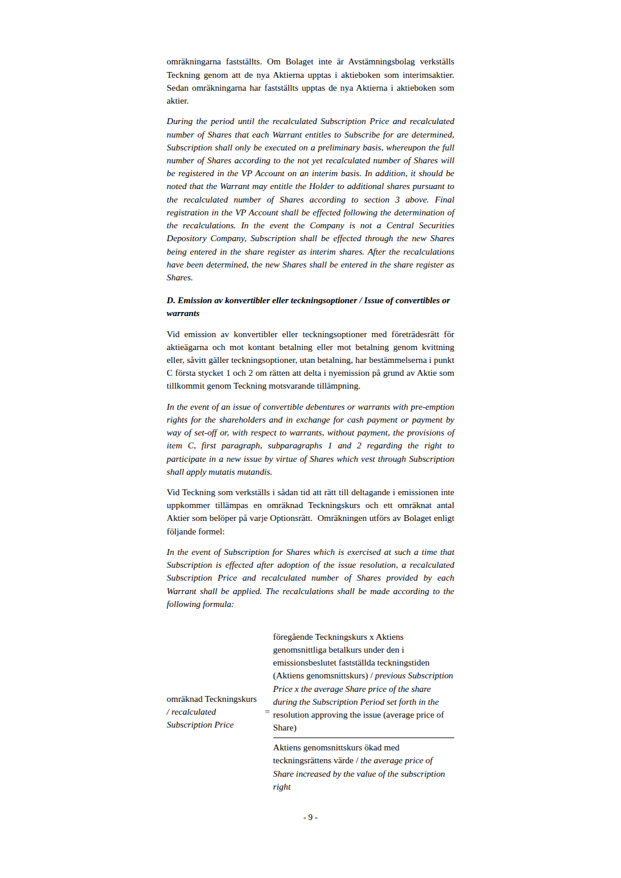omräkningarna fastställts. Om Bolaget inte är Avstämningsbolag verkställs Teckning genom att de nya Aktierna upptas i aktieboken som interimsaktier. Sedan omräkningarna har fastställts upptas de nya Aktierna i aktieboken som aktier.
During the period until the recalculated Subscription Price and recalculated number of Shares that each Warrant entitles to Subscribe for are determined, Subscription shall only be executed on a preliminary basis, whereupon the full number of Shares according to the not yet recalculated number of Shares will be registered in the VP Account on an interim basis. In addition, it should be noted that the Warrant may entitle the Holder to additional shares pursuant to the recalculated number of Shares according to section 3 above. Final registration in the VP Account shall be effected following the determination of the recalculations. In the event the Company is not a Central Securities Depository Company, Subscription shall be effected through the new Shares being entered in the share register as interim shares. After the recalculations have been determined, the new Shares shall be entered in the share register as Shares.
D. Emission av konvertibler eller teckningsoptioner / Issue of convertibles or warrants
Vid emission av konvertibler eller teckningsoptioner med företrädesrätt för aktieägarna och mot kontant betalning eller mot betalning genom kvittning eller, såvitt gäller teckningsoptioner, utan betalning, har bestämmelserna i punkt C första stycket 1 och 2 om rätten att delta i nyemission på grund av Aktie som tillkommit genom Teckning motsvarande tillämpning.
In the event of an issue of convertible debentures or warrants with pre-emption rights for the shareholders and in exchange for cash payment or payment by way of set-off or, with respect to warrants, without payment, the provisions of item C, first paragraph, subparagraphs 1 and 2 regarding the right to participate in a new issue by virtue of Shares which vest through Subscription shall apply mutatis mutandis.
Vid Teckning som verkställs i sådan tid att rätt till deltagande i emissionen inte uppkommer tillämpas en omräknad Teckningskurs och ett omräknat antal Aktier som belöper på varje Optionsrätt. Omräkningen utförs av Bolaget enligt följande formel:
In the event of Subscription for Shares which is exercised at such a time that Subscription is effected after adoption of the issue resolution, a recalculated Subscription Price and recalculated number of Shares provided by each Warrant shall be applied. The recalculations shall be made according to the following formula:
| omräknad Teckningskurs / recalculated Subscription Price | = | föregående Teckningskurs x Aktiens genomsnittliga betalkurs under den i emissionsbeslutet fastställda teckningstiden (Aktiens genomsnittskurs) / previous Subscription Price x the average Share price of the share during the Subscription Period set forth in the resolution approving the issue (average price of Share) Aktiens genomsnittskurs ökad med teckningsrättens värde / the average price of Share increased by the value of the subscription right |
- 9 -